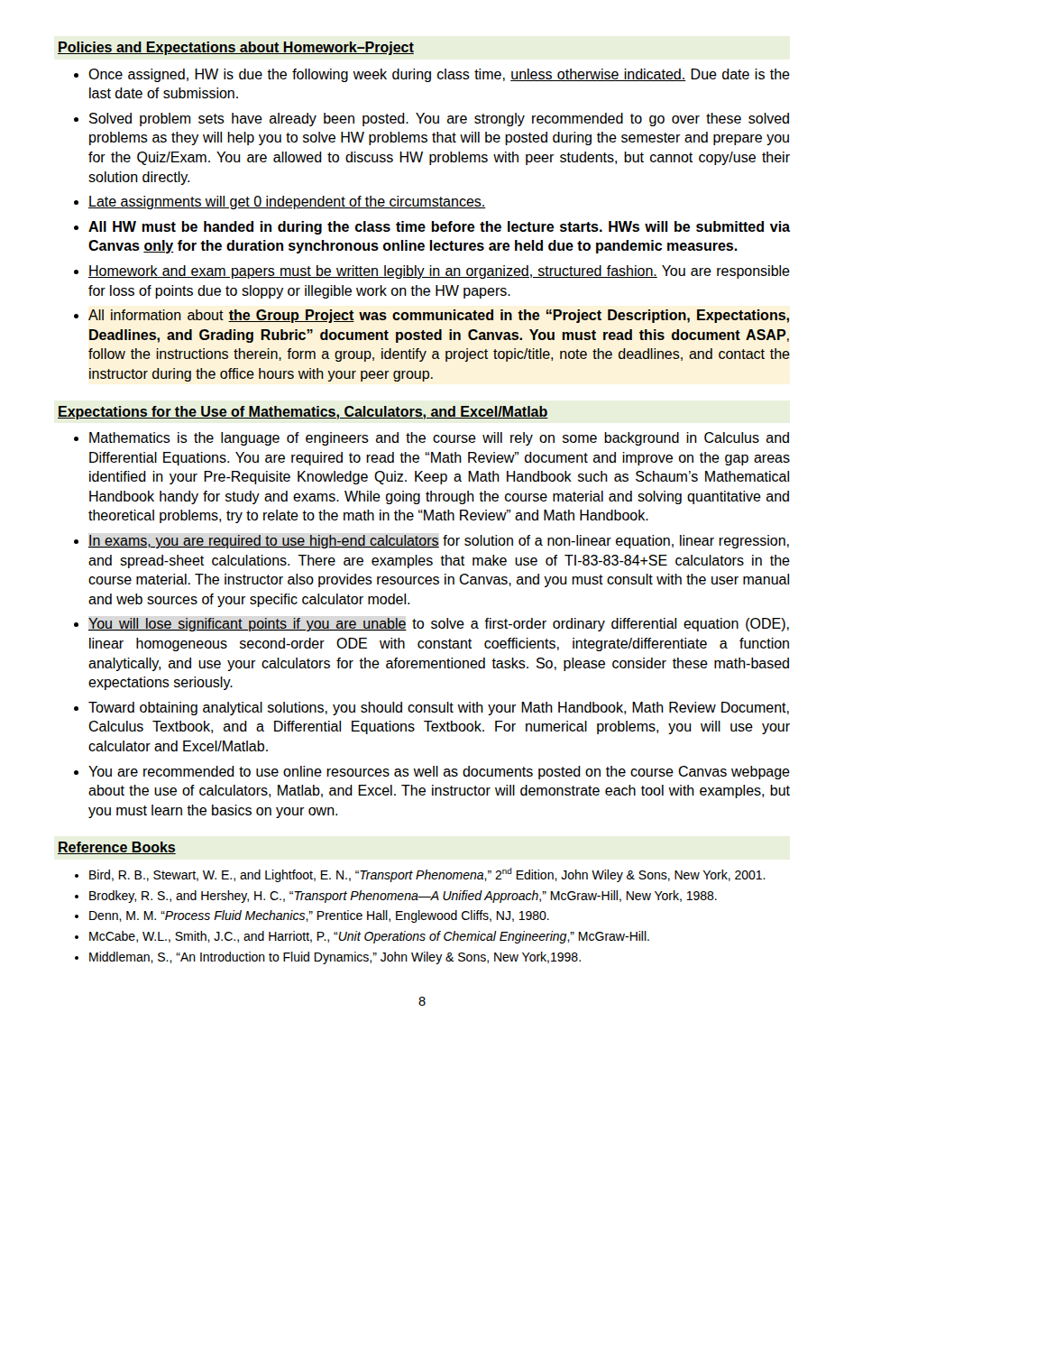Policies and Expectations about Homework–Project
Once assigned, HW is due the following week during class time, unless otherwise indicated. Due date is the last date of submission.
Solved problem sets have already been posted. You are strongly recommended to go over these solved problems as they will help you to solve HW problems that will be posted during the semester and prepare you for the Quiz/Exam. You are allowed to discuss HW problems with peer students, but cannot copy/use their solution directly.
Late assignments will get 0 independent of the circumstances.
All HW must be handed in during the class time before the lecture starts. HWs will be submitted via Canvas only for the duration synchronous online lectures are held due to pandemic measures.
Homework and exam papers must be written legibly in an organized, structured fashion. You are responsible for loss of points due to sloppy or illegible work on the HW papers.
All information about the Group Project was communicated in the “Project Description, Expectations, Deadlines, and Grading Rubric” document posted in Canvas. You must read this document ASAP, follow the instructions therein, form a group, identify a project topic/title, note the deadlines, and contact the instructor during the office hours with your peer group.
Expectations for the Use of Mathematics, Calculators, and Excel/Matlab
Mathematics is the language of engineers and the course will rely on some background in Calculus and Differential Equations. You are required to read the “Math Review” document and improve on the gap areas identified in your Pre-Requisite Knowledge Quiz. Keep a Math Handbook such as Schaum’s Mathematical Handbook handy for study and exams. While going through the course material and solving quantitative and theoretical problems, try to relate to the math in the “Math Review” and Math Handbook.
In exams, you are required to use high-end calculators for solution of a non-linear equation, linear regression, and spread-sheet calculations. There are examples that make use of TI-83-83-84+SE calculators in the course material. The instructor also provides resources in Canvas, and you must consult with the user manual and web sources of your specific calculator model.
You will lose significant points if you are unable to solve a first-order ordinary differential equation (ODE), linear homogeneous second-order ODE with constant coefficients, integrate/differentiate a function analytically, and use your calculators for the aforementioned tasks. So, please consider these math-based expectations seriously.
Toward obtaining analytical solutions, you should consult with your Math Handbook, Math Review Document, Calculus Textbook, and a Differential Equations Textbook. For numerical problems, you will use your calculator and Excel/Matlab.
You are recommended to use online resources as well as documents posted on the course Canvas webpage about the use of calculators, Matlab, and Excel. The instructor will demonstrate each tool with examples, but you must learn the basics on your own.
Reference Books
Bird, R. B., Stewart, W. E., and Lightfoot, E. N., “Transport Phenomena,” 2nd Edition, John Wiley & Sons, New York, 2001.
Brodkey, R. S., and Hershey, H. C., “Transport Phenomena—A Unified Approach,” McGraw-Hill, New York, 1988.
Denn, M. M. “Process Fluid Mechanics,” Prentice Hall, Englewood Cliffs, NJ, 1980.
McCabe, W.L., Smith, J.C., and Harriott, P., “Unit Operations of Chemical Engineering,” McGraw-Hill.
Middleman, S., “An Introduction to Fluid Dynamics,” John Wiley & Sons, New York,1998.
8